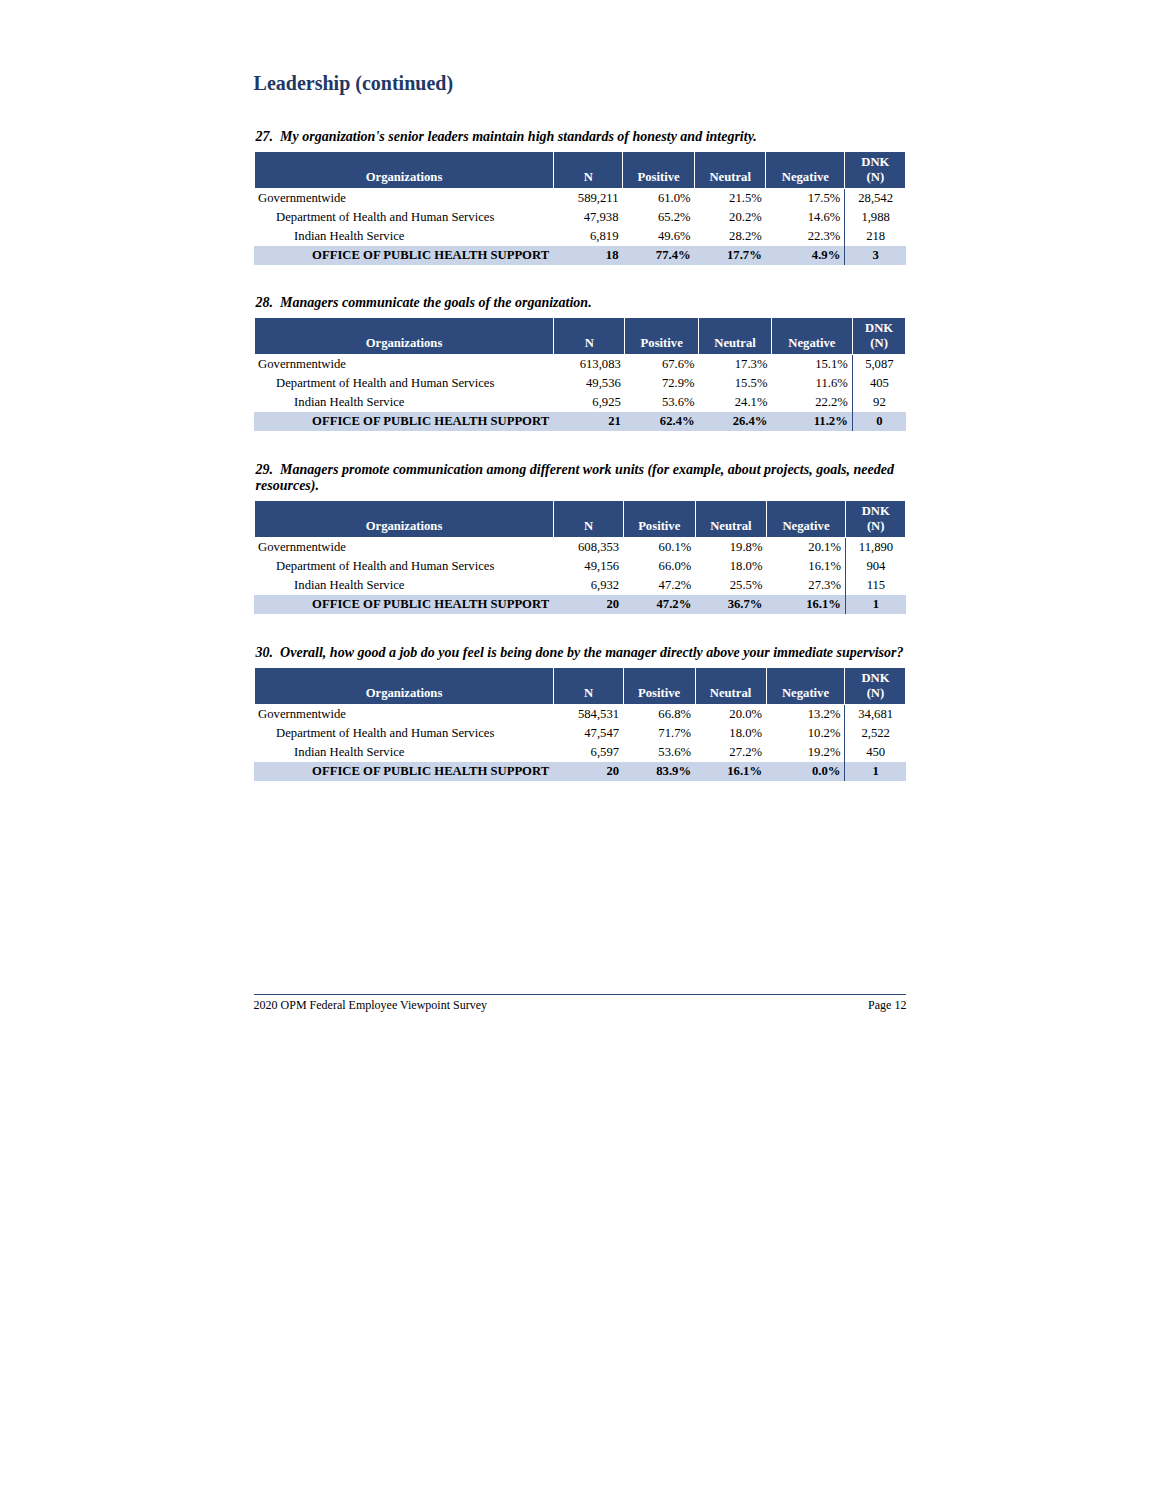Leadership (continued)
27. My organization's senior leaders maintain high standards of honesty and integrity.
| Organizations | N | Positive | Neutral | Negative | DNK (N) |
| --- | --- | --- | --- | --- | --- |
| Governmentwide | 589,211 | 61.0% | 21.5% | 17.5% | 28,542 |
| Department of Health and Human Services | 47,938 | 65.2% | 20.2% | 14.6% | 1,988 |
| Indian Health Service | 6,819 | 49.6% | 28.2% | 22.3% | 218 |
| OFFICE OF PUBLIC HEALTH SUPPORT | 18 | 77.4% | 17.7% | 4.9% | 3 |
28. Managers communicate the goals of the organization.
| Organizations | N | Positive | Neutral | Negative | DNK (N) |
| --- | --- | --- | --- | --- | --- |
| Governmentwide | 613,083 | 67.6% | 17.3% | 15.1% | 5,087 |
| Department of Health and Human Services | 49,536 | 72.9% | 15.5% | 11.6% | 405 |
| Indian Health Service | 6,925 | 53.6% | 24.1% | 22.2% | 92 |
| OFFICE OF PUBLIC HEALTH SUPPORT | 21 | 62.4% | 26.4% | 11.2% | 0 |
29. Managers promote communication among different work units (for example, about projects, goals, needed resources).
| Organizations | N | Positive | Neutral | Negative | DNK (N) |
| --- | --- | --- | --- | --- | --- |
| Governmentwide | 608,353 | 60.1% | 19.8% | 20.1% | 11,890 |
| Department of Health and Human Services | 49,156 | 66.0% | 18.0% | 16.1% | 904 |
| Indian Health Service | 6,932 | 47.2% | 25.5% | 27.3% | 115 |
| OFFICE OF PUBLIC HEALTH SUPPORT | 20 | 47.2% | 36.7% | 16.1% | 1 |
30. Overall, how good a job do you feel is being done by the manager directly above your immediate supervisor?
| Organizations | N | Positive | Neutral | Negative | DNK (N) |
| --- | --- | --- | --- | --- | --- |
| Governmentwide | 584,531 | 66.8% | 20.0% | 13.2% | 34,681 |
| Department of Health and Human Services | 47,547 | 71.7% | 18.0% | 10.2% | 2,522 |
| Indian Health Service | 6,597 | 53.6% | 27.2% | 19.2% | 450 |
| OFFICE OF PUBLIC HEALTH SUPPORT | 20 | 83.9% | 16.1% | 0.0% | 1 |
2020 OPM Federal Employee Viewpoint Survey Page 12